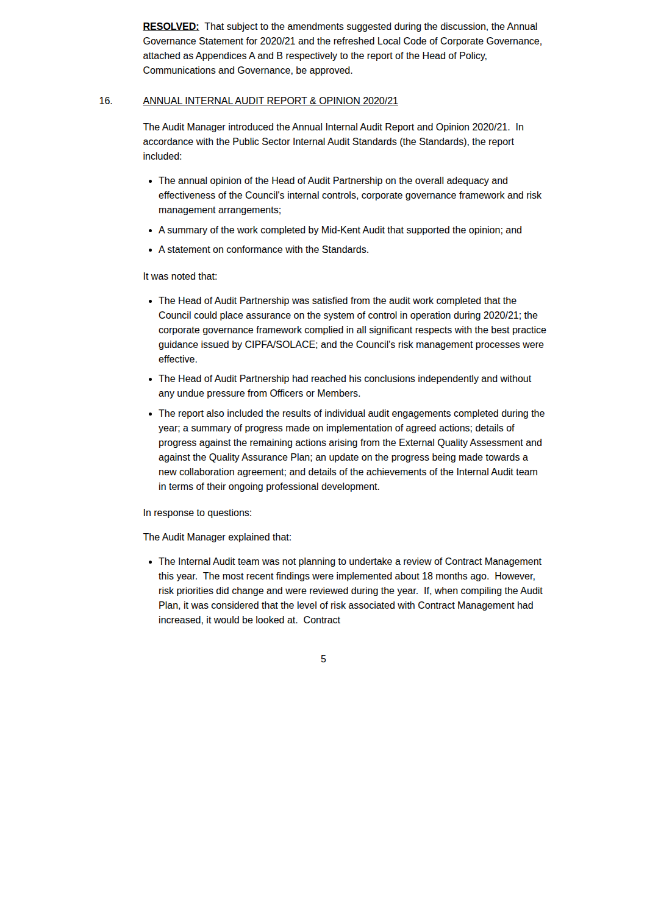RESOLVED: That subject to the amendments suggested during the discussion, the Annual Governance Statement for 2020/21 and the refreshed Local Code of Corporate Governance, attached as Appendices A and B respectively to the report of the Head of Policy, Communications and Governance, be approved.
16.
ANNUAL INTERNAL AUDIT REPORT & OPINION 2020/21
The Audit Manager introduced the Annual Internal Audit Report and Opinion 2020/21. In accordance with the Public Sector Internal Audit Standards (the Standards), the report included:
The annual opinion of the Head of Audit Partnership on the overall adequacy and effectiveness of the Council's internal controls, corporate governance framework and risk management arrangements;
A summary of the work completed by Mid-Kent Audit that supported the opinion; and
A statement on conformance with the Standards.
It was noted that:
The Head of Audit Partnership was satisfied from the audit work completed that the Council could place assurance on the system of control in operation during 2020/21; the corporate governance framework complied in all significant respects with the best practice guidance issued by CIPFA/SOLACE; and the Council's risk management processes were effective.
The Head of Audit Partnership had reached his conclusions independently and without any undue pressure from Officers or Members.
The report also included the results of individual audit engagements completed during the year; a summary of progress made on implementation of agreed actions; details of progress against the remaining actions arising from the External Quality Assessment and against the Quality Assurance Plan; an update on the progress being made towards a new collaboration agreement; and details of the achievements of the Internal Audit team in terms of their ongoing professional development.
In response to questions:
The Audit Manager explained that:
The Internal Audit team was not planning to undertake a review of Contract Management this year. The most recent findings were implemented about 18 months ago. However, risk priorities did change and were reviewed during the year. If, when compiling the Audit Plan, it was considered that the level of risk associated with Contract Management had increased, it would be looked at. Contract
5